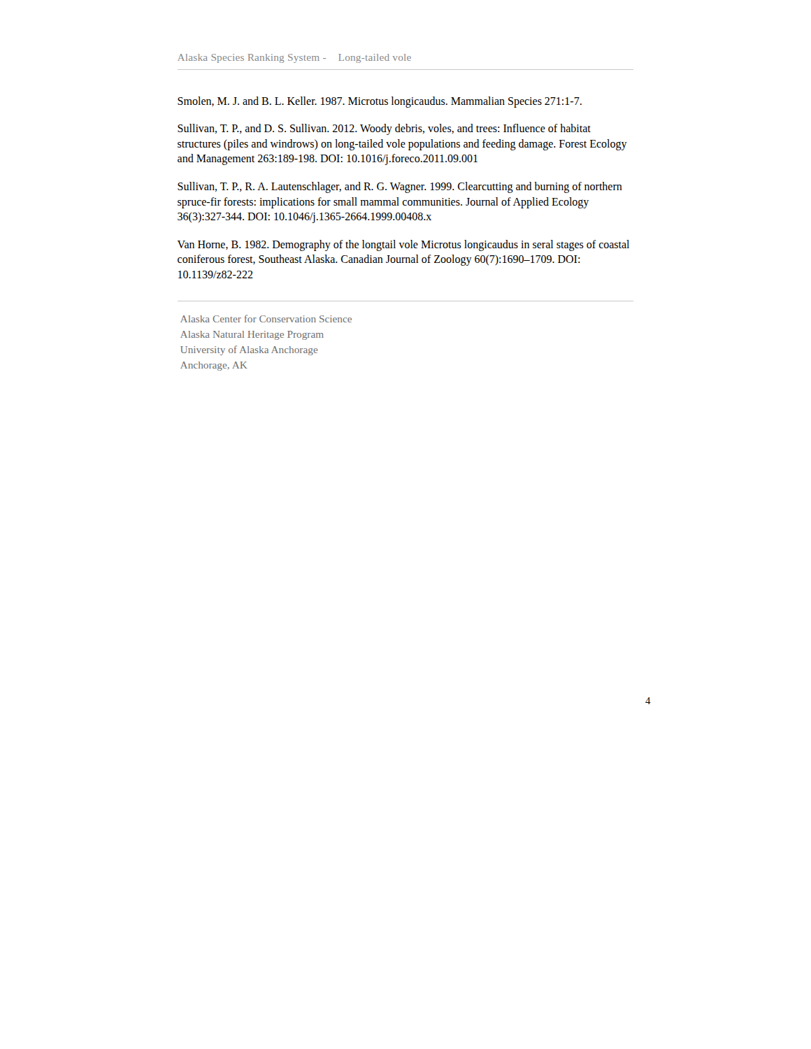Alaska Species Ranking System - Long-tailed vole
Smolen, M. J. and B. L. Keller. 1987. Microtus longicaudus. Mammalian Species 271:1-7.
Sullivan, T. P., and D. S. Sullivan. 2012. Woody debris, voles, and trees: Influence of habitat structures (piles and windrows) on long-tailed vole populations and feeding damage. Forest Ecology and Management 263:189-198. DOI: 10.1016/j.foreco.2011.09.001
Sullivan, T. P., R. A. Lautenschlager, and R. G. Wagner. 1999. Clearcutting and burning of northern spruce-fir forests: implications for small mammal communities. Journal of Applied Ecology 36(3):327-344. DOI: 10.1046/j.1365-2664.1999.00408.x
Van Horne, B. 1982. Demography of the longtail vole Microtus longicaudus in seral stages of coastal coniferous forest, Southeast Alaska. Canadian Journal of Zoology 60(7):1690–1709. DOI: 10.1139/z82-222
Alaska Center for Conservation Science
Alaska Natural Heritage Program
University of Alaska Anchorage
Anchorage, AK
4